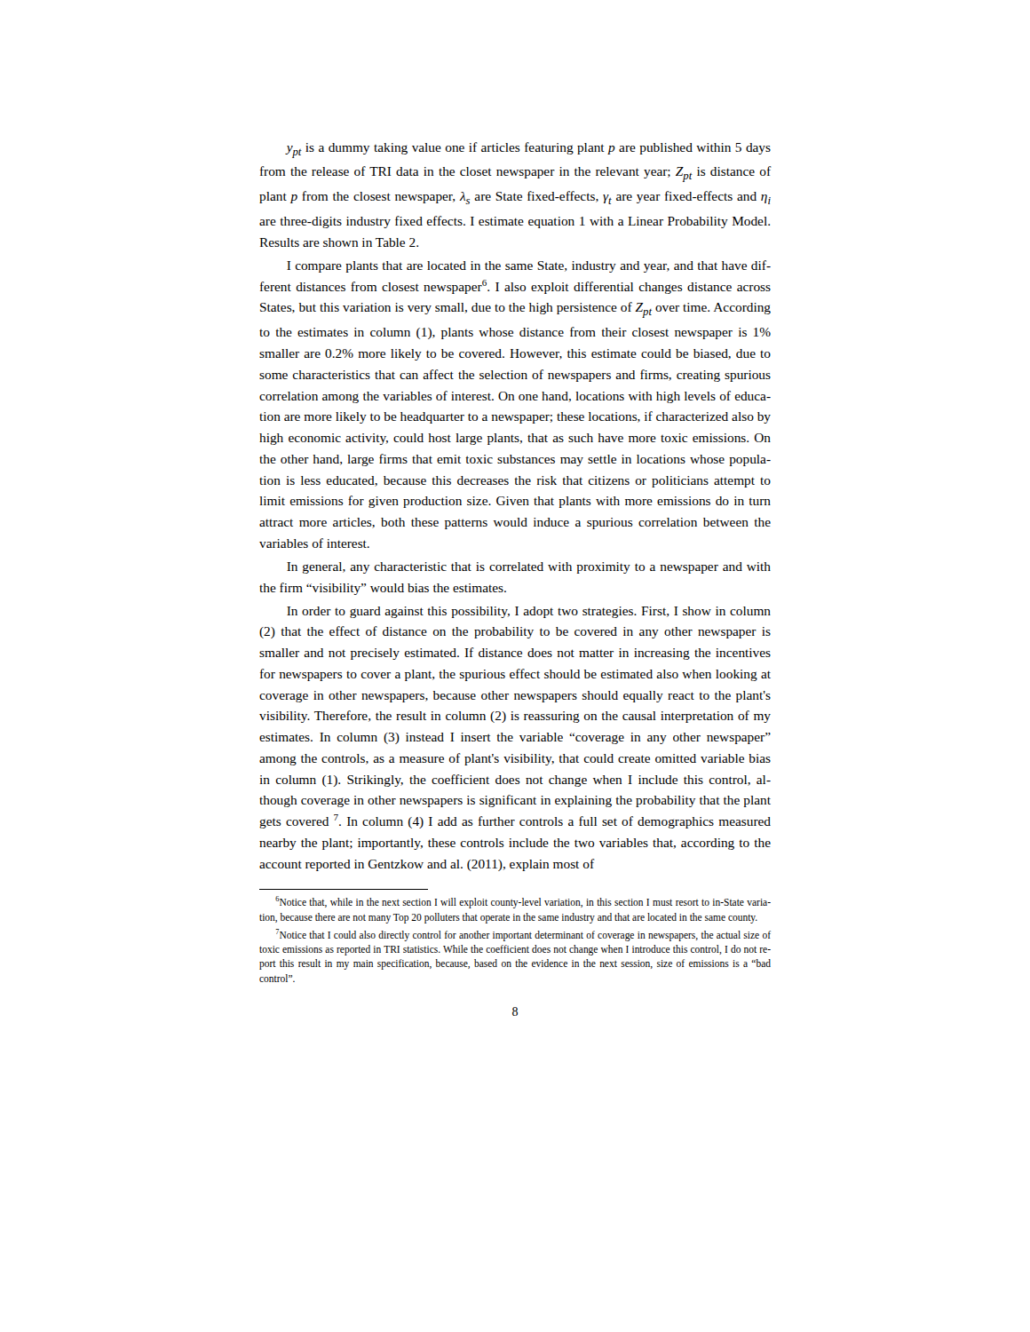ypt is a dummy taking value one if articles featuring plant p are published within 5 days from the release of TRI data in the closet newspaper in the relevant year; Zpt is distance of plant p from the closest newspaper, λs are State fixed-effects, γt are year fixed-effects and ηi are three-digits industry fixed effects. I estimate equation 1 with a Linear Probability Model. Results are shown in Table 2.
I compare plants that are located in the same State, industry and year, and that have different distances from closest newspaper6. I also exploit differential changes distance across States, but this variation is very small, due to the high persistence of Zpt over time. According to the estimates in column (1), plants whose distance from their closest newspaper is 1% smaller are 0.2% more likely to be covered. However, this estimate could be biased, due to some characteristics that can affect the selection of newspapers and firms, creating spurious correlation among the variables of interest. On one hand, locations with high levels of education are more likely to be headquarter to a newspaper; these locations, if characterized also by high economic activity, could host large plants, that as such have more toxic emissions. On the other hand, large firms that emit toxic substances may settle in locations whose population is less educated, because this decreases the risk that citizens or politicians attempt to limit emissions for given production size. Given that plants with more emissions do in turn attract more articles, both these patterns would induce a spurious correlation between the variables of interest.
In general, any characteristic that is correlated with proximity to a newspaper and with the firm “visibility” would bias the estimates.
In order to guard against this possibility, I adopt two strategies. First, I show in column (2) that the effect of distance on the probability to be covered in any other newspaper is smaller and not precisely estimated. If distance does not matter in increasing the incentives for newspapers to cover a plant, the spurious effect should be estimated also when looking at coverage in other newspapers, because other newspapers should equally react to the plant's visibility. Therefore, the result in column (2) is reassuring on the causal interpretation of my estimates. In column (3) instead I insert the variable “coverage in any other newspaper” among the controls, as a measure of plant's visibility, that could create omitted variable bias in column (1). Strikingly, the coefficient does not change when I include this control, although coverage in other newspapers is significant in explaining the probability that the plant gets covered 7. In column (4) I add as further controls a full set of demographics measured nearby the plant; importantly, these controls include the two variables that, according to the account reported in Gentzkow and al. (2011), explain most of
6Notice that, while in the next section I will exploit county-level variation, in this section I must resort to in-State variation, because there are not many Top 20 polluters that operate in the same industry and that are located in the same county.
7Notice that I could also directly control for another important determinant of coverage in newspapers, the actual size of toxic emissions as reported in TRI statistics. While the coefficient does not change when I introduce this control, I do not report this result in my main specification, because, based on the evidence in the next session, size of emissions is a “bad control”.
8